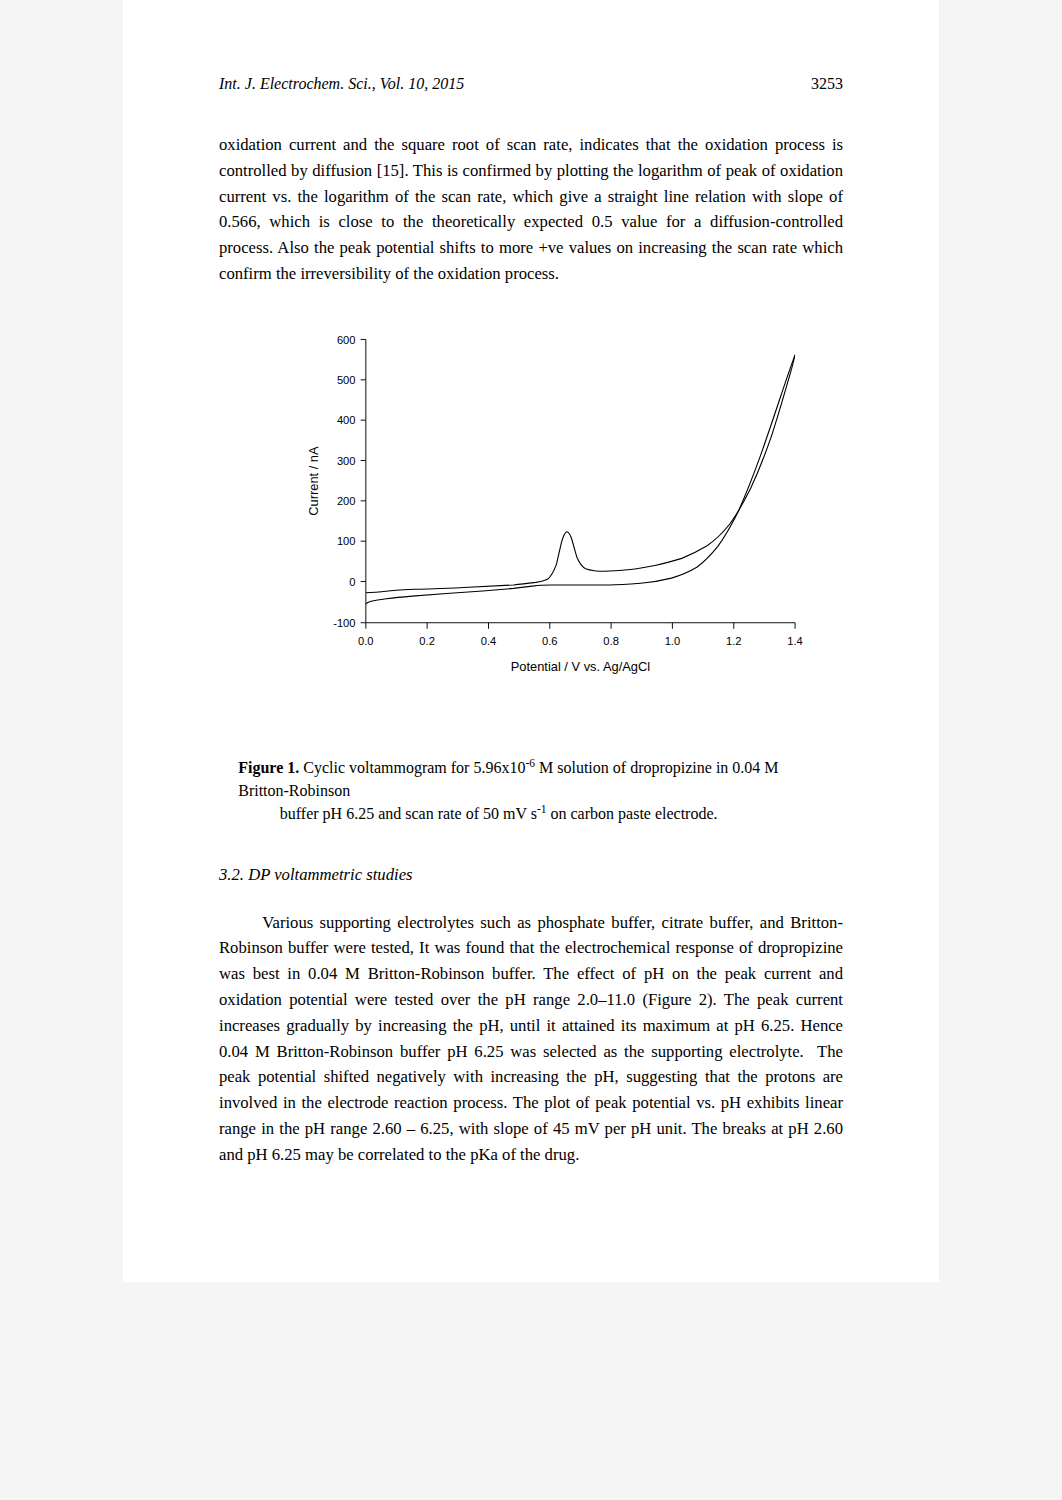Int. J. Electrochem. Sci., Vol. 10, 2015 3253
oxidation current and the square root of scan rate, indicates that the oxidation process is controlled by diffusion [15]. This is confirmed by plotting the logarithm of peak of oxidation current vs. the logarithm of the scan rate, which give a straight line relation with slope of 0.566, which is close to the theoretically expected 0.5 value for a diffusion-controlled process. Also the peak potential shifts to more +ve values on increasing the scan rate which confirm the irreversibility of the oxidation process.
600 500 400 300 200 100 0 -100 0.0 0.2 0.4 0.6 0.8 1.0 1.2 1.4 Current / nA Potential / V vs. Ag/AgCl
Figure 1. Cyclic voltammogram for 5.96x10-6 M solution of dropropizine in 0.04 M Britton-Robinson buffer pH 6.25 and scan rate of 50 mV s-1 on carbon paste electrode.
3.2. DP voltammetric studies
Various supporting electrolytes such as phosphate buffer, citrate buffer, and Britton-Robinson buffer were tested, It was found that the electrochemical response of dropropizine was best in 0.04 M Britton-Robinson buffer. The effect of pH on the peak current and oxidation potential were tested over the pH range 2.0–11.0 (Figure 2). The peak current increases gradually by increasing the pH, until it attained its maximum at pH 6.25. Hence 0.04 M Britton-Robinson buffer pH 6.25 was selected as the supporting electrolyte. The peak potential shifted negatively with increasing the pH, suggesting that the protons are involved in the electrode reaction process. The plot of peak potential vs. pH exhibits linear range in the pH range 2.60 – 6.25, with slope of 45 mV per pH unit. The breaks at pH 2.60 and pH 6.25 may be correlated to the pKa of the drug.